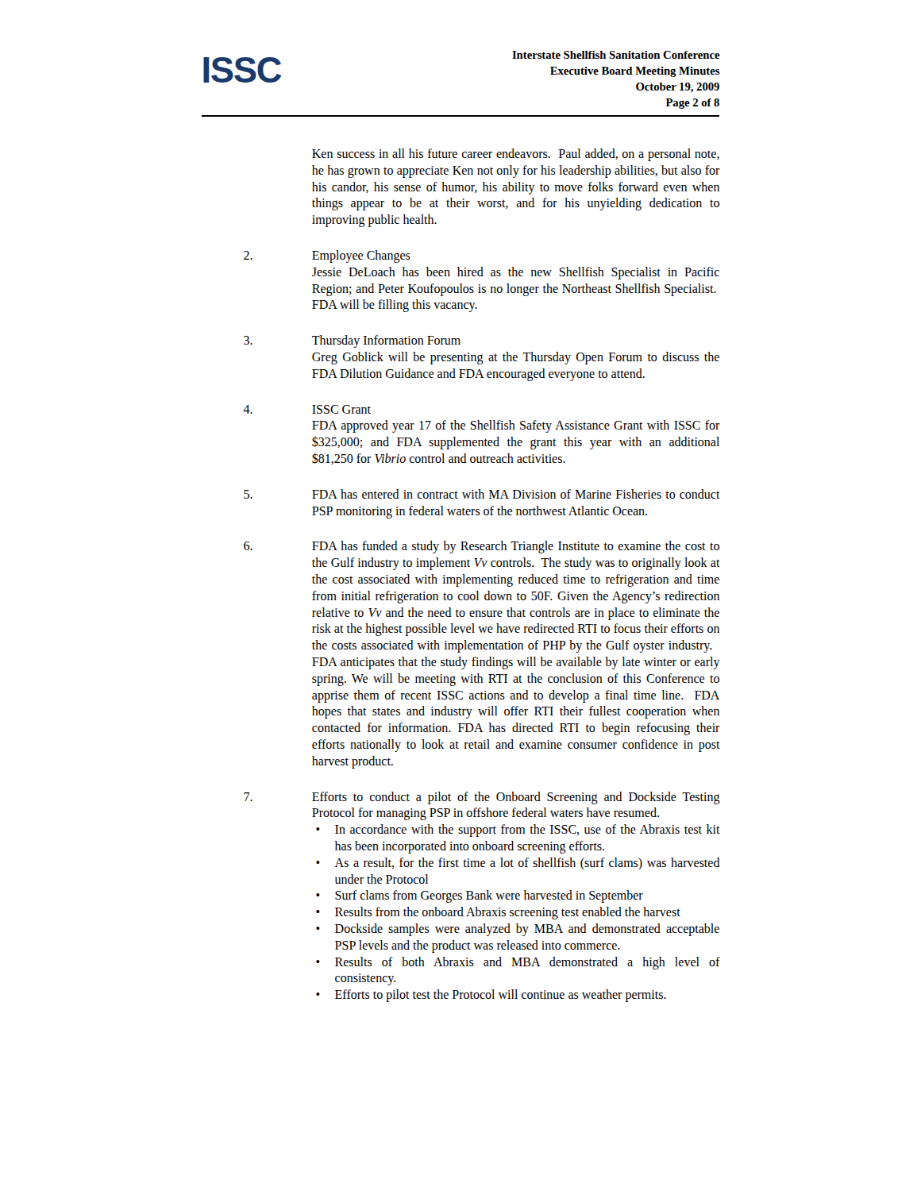ISSC
Interstate Shellfish Sanitation Conference
Executive Board Meeting Minutes
October 19, 2009
Page 2 of 8
Ken success in all his future career endeavors. Paul added, on a personal note, he has grown to appreciate Ken not only for his leadership abilities, but also for his candor, his sense of humor, his ability to move folks forward even when things appear to be at their worst, and for his unyielding dedication to improving public health.
2. Employee Changes Jessie DeLoach has been hired as the new Shellfish Specialist in Pacific Region; and Peter Koufopoulos is no longer the Northeast Shellfish Specialist. FDA will be filling this vacancy.
3. Thursday Information Forum Greg Goblick will be presenting at the Thursday Open Forum to discuss the FDA Dilution Guidance and FDA encouraged everyone to attend.
4. ISSC Grant FDA approved year 17 of the Shellfish Safety Assistance Grant with ISSC for $325,000; and FDA supplemented the grant this year with an additional $81,250 for Vibrio control and outreach activities.
5. FDA has entered in contract with MA Division of Marine Fisheries to conduct PSP monitoring in federal waters of the northwest Atlantic Ocean.
6. FDA has funded a study by Research Triangle Institute to examine the cost to the Gulf industry to implement Vv controls. The study was to originally look at the cost associated with implementing reduced time to refrigeration and time from initial refrigeration to cool down to 50F. Given the Agency’s redirection relative to Vv and the need to ensure that controls are in place to eliminate the risk at the highest possible level we have redirected RTI to focus their efforts on the costs associated with implementation of PHP by the Gulf oyster industry. FDA anticipates that the study findings will be available by late winter or early spring. We will be meeting with RTI at the conclusion of this Conference to apprise them of recent ISSC actions and to develop a final time line. FDA hopes that states and industry will offer RTI their fullest cooperation when contacted for information. FDA has directed RTI to begin refocusing their efforts nationally to look at retail and examine consumer confidence in post harvest product.
7. Efforts to conduct a pilot of the Onboard Screening and Dockside Testing Protocol for managing PSP in offshore federal waters have resumed.
In accordance with the support from the ISSC, use of the Abraxis test kit has been incorporated into onboard screening efforts.
As a result, for the first time a lot of shellfish (surf clams) was harvested under the Protocol
Surf clams from Georges Bank were harvested in September
Results from the onboard Abraxis screening test enabled the harvest
Dockside samples were analyzed by MBA and demonstrated acceptable PSP levels and the product was released into commerce.
Results of both Abraxis and MBA demonstrated a high level of consistency.
Efforts to pilot test the Protocol will continue as weather permits.